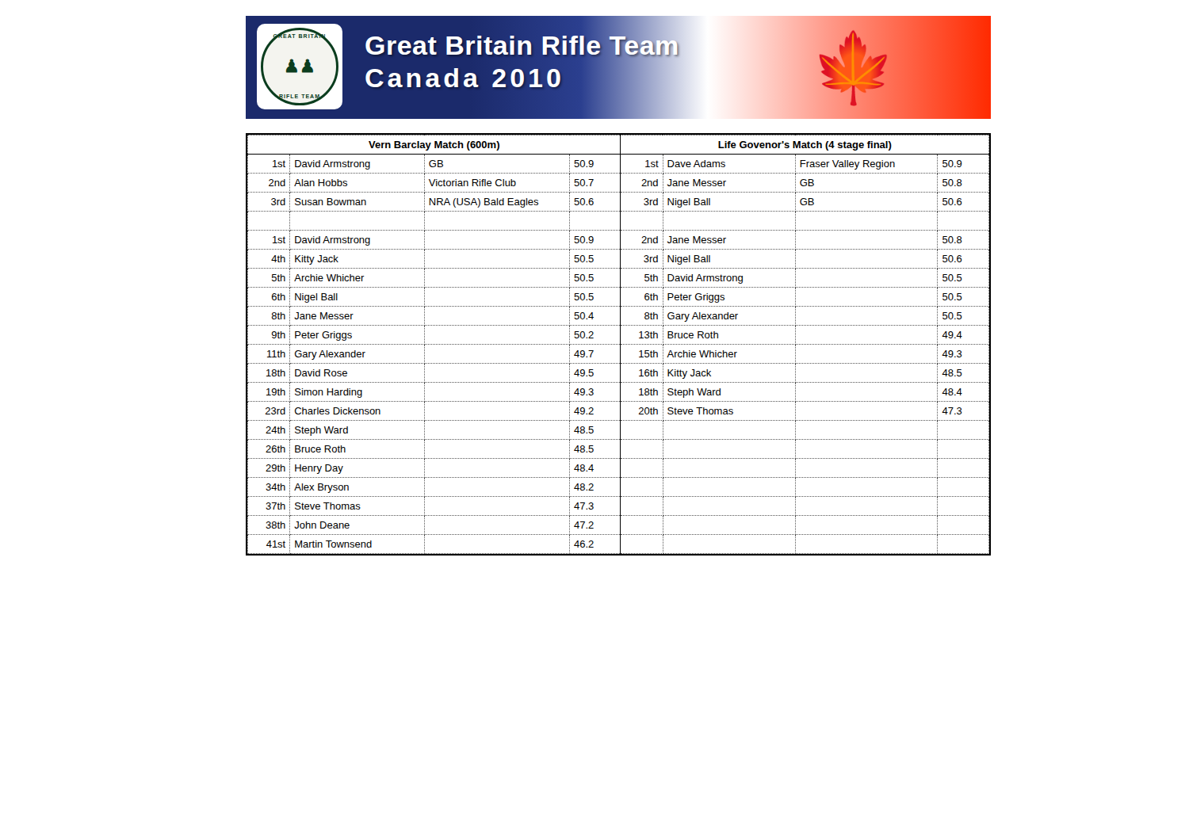GREAT BRITAIN ♟♟ RIFLE TEAM
Great Britain Rifle Team
Canada 2010
🍁
| Vern Barclay Match (600m) | Life Govenor's Match (4 stage final) |
| --- | --- |
| 1st | David Armstrong | GB | 50.9 | 1st | Dave Adams | Fraser Valley Region | 50.9 |
| 2nd | Alan Hobbs | Victorian Rifle Club | 50.7 | 2nd | Jane Messer | GB | 50.8 |
| 3rd | Susan Bowman | NRA (USA) Bald Eagles | 50.6 | 3rd | Nigel Ball | GB | 50.6 |
| 1st | David Armstrong | | 50.9 | 2nd | Jane Messer | | 50.8 |
| 4th | Kitty Jack | | 50.5 | 3rd | Nigel Ball | | 50.6 |
| 5th | Archie Whicher | | 50.5 | 5th | David Armstrong | | 50.5 |
| 6th | Nigel Ball | | 50.5 | 6th | Peter Griggs | | 50.5 |
| 8th | Jane Messer | | 50.4 | 8th | Gary Alexander | | 50.5 |
| 9th | Peter Griggs | | 50.2 | 13th | Bruce Roth | | 49.4 |
| 11th | Gary Alexander | | 49.7 | 15th | Archie Whicher | | 49.3 |
| 18th | David Rose | | 49.5 | 16th | Kitty Jack | | 48.5 |
| 19th | Simon Harding | | 49.3 | 18th | Steph Ward | | 48.4 |
| 23rd | Charles Dickenson | | 49.2 | 20th | Steve Thomas | | 47.3 |
| 24th | Steph Ward | | 48.5 | | | | |
| 26th | Bruce Roth | | 48.5 | | | | |
| 29th | Henry Day | | 48.4 | | | | |
| 34th | Alex Bryson | | 48.2 | | | | |
| 37th | Steve Thomas | | 47.3 | | | | |
| 38th | John Deane | | 47.2 | | | | |
| 41st | Martin Townsend | | 46.2 | | | | |